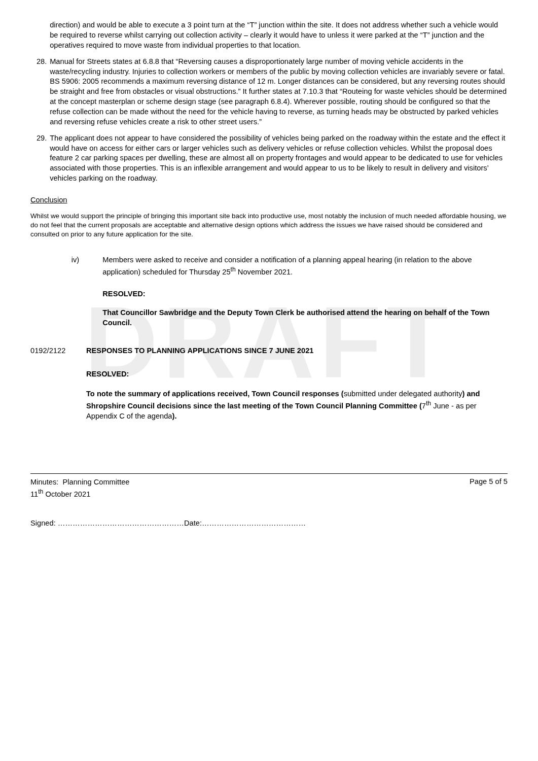DRAFT
direction) and would be able to execute a 3 point turn at the “T” junction within the site. It does not address whether such a vehicle would be required to reverse whilst carrying out collection activity – clearly it would have to unless it were parked at the “T” junction and the operatives required to move waste from individual properties to that location.
28. Manual for Streets states at 6.8.8 that “Reversing causes a disproportionately large number of moving vehicle accidents in the waste/recycling industry. Injuries to collection workers or members of the public by moving collection vehicles are invariably severe or fatal. BS 5906: 2005 recommends a maximum reversing distance of 12 m. Longer distances can be considered, but any reversing routes should be straight and free from obstacles or visual obstructions.” It further states at 7.10.3 that “Routeing for waste vehicles should be determined at the concept masterplan or scheme design stage (see paragraph 6.8.4). Wherever possible, routing should be configured so that the refuse collection can be made without the need for the vehicle having to reverse, as turning heads may be obstructed by parked vehicles and reversing refuse vehicles create a risk to other street users.”
29. The applicant does not appear to have considered the possibility of vehicles being parked on the roadway within the estate and the effect it would have on access for either cars or larger vehicles such as delivery vehicles or refuse collection vehicles. Whilst the proposal does feature 2 car parking spaces per dwelling, these are almost all on property frontages and would appear to be dedicated to use for vehicles associated with those properties. This is an inflexible arrangement and would appear to us to be likely to result in delivery and visitors’ vehicles parking on the roadway.
Conclusion
Whilst we would support the principle of bringing this important site back into productive use, most notably the inclusion of much needed affordable housing, we do not feel that the current proposals are acceptable and alternative design options which address the issues we have raised should be considered and consulted on prior to any future application for the site.
iv)
Members were asked to receive and consider a notification of a planning appeal hearing (in relation to the above application) scheduled for Thursday 25th November 2021.
RESOLVED:
That Councillor Sawbridge and the Deputy Town Clerk be authorised attend the hearing on behalf of the Town Council.
0192/2122
RESPONSES TO PLANNING APPLICATIONS SINCE 7 JUNE 2021
RESOLVED:
To note the summary of applications received, Town Council responses (submitted under delegated authority) and Shropshire Council decisions since the last meeting of the Town Council Planning Committee (7th June - as per Appendix C of the agenda).
Minutes: Planning Committee
11th October 2021
Page 5 of 5
Signed: ……………………………………………Date:……………………………………